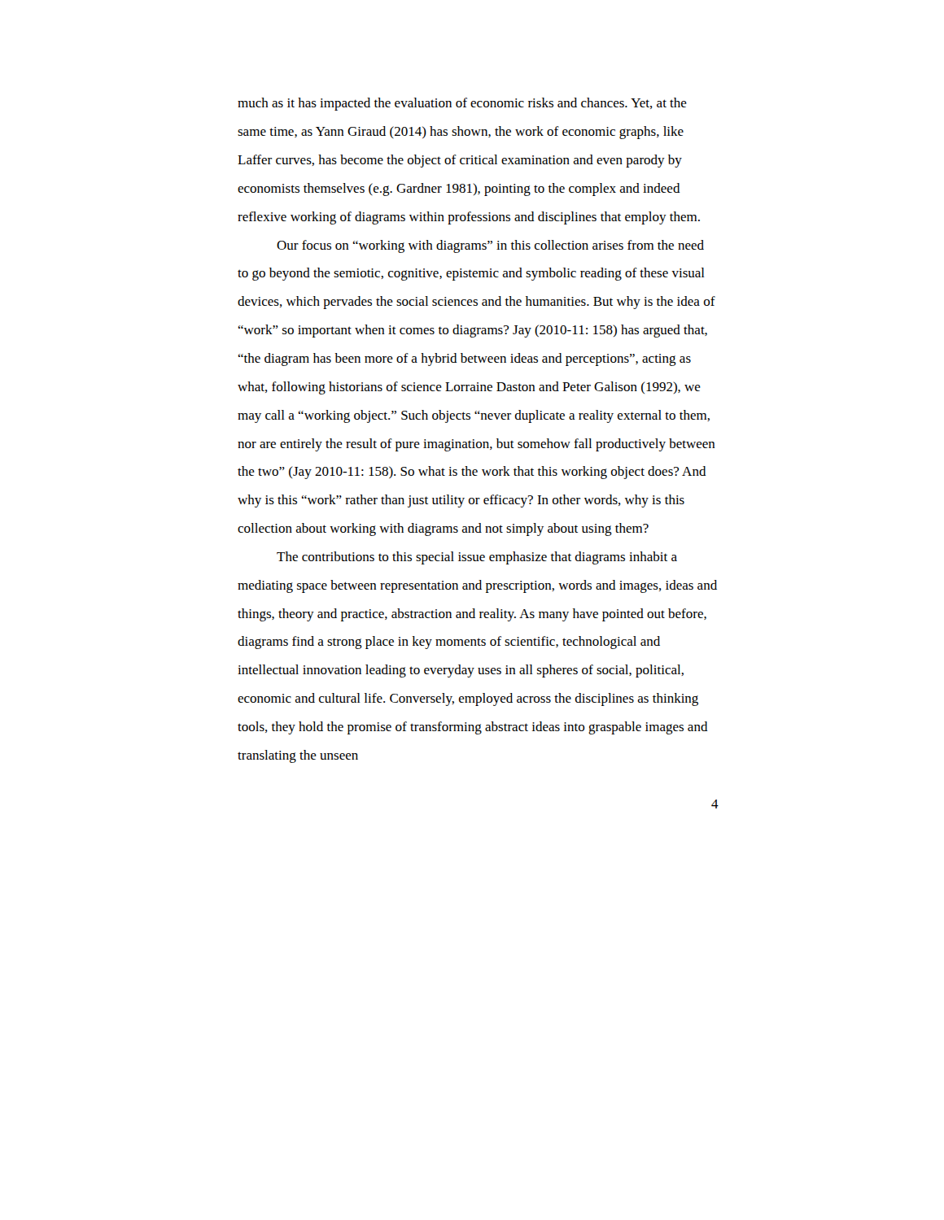much as it has impacted the evaluation of economic risks and chances. Yet, at the same time, as Yann Giraud (2014) has shown, the work of economic graphs, like Laffer curves, has become the object of critical examination and even parody by economists themselves (e.g. Gardner 1981), pointing to the complex and indeed reflexive working of diagrams within professions and disciplines that employ them.
Our focus on “working with diagrams” in this collection arises from the need to go beyond the semiotic, cognitive, epistemic and symbolic reading of these visual devices, which pervades the social sciences and the humanities. But why is the idea of “work” so important when it comes to diagrams? Jay (2010-11: 158) has argued that, “the diagram has been more of a hybrid between ideas and perceptions”, acting as what, following historians of science Lorraine Daston and Peter Galison (1992), we may call a “working object.” Such objects “never duplicate a reality external to them, nor are entirely the result of pure imagination, but somehow fall productively between the two” (Jay 2010-11: 158). So what is the work that this working object does? And why is this “work” rather than just utility or efficacy? In other words, why is this collection about working with diagrams and not simply about using them?
The contributions to this special issue emphasize that diagrams inhabit a mediating space between representation and prescription, words and images, ideas and things, theory and practice, abstraction and reality. As many have pointed out before, diagrams find a strong place in key moments of scientific, technological and intellectual innovation leading to everyday uses in all spheres of social, political, economic and cultural life. Conversely, employed across the disciplines as thinking tools, they hold the promise of transforming abstract ideas into graspable images and translating the unseen
4